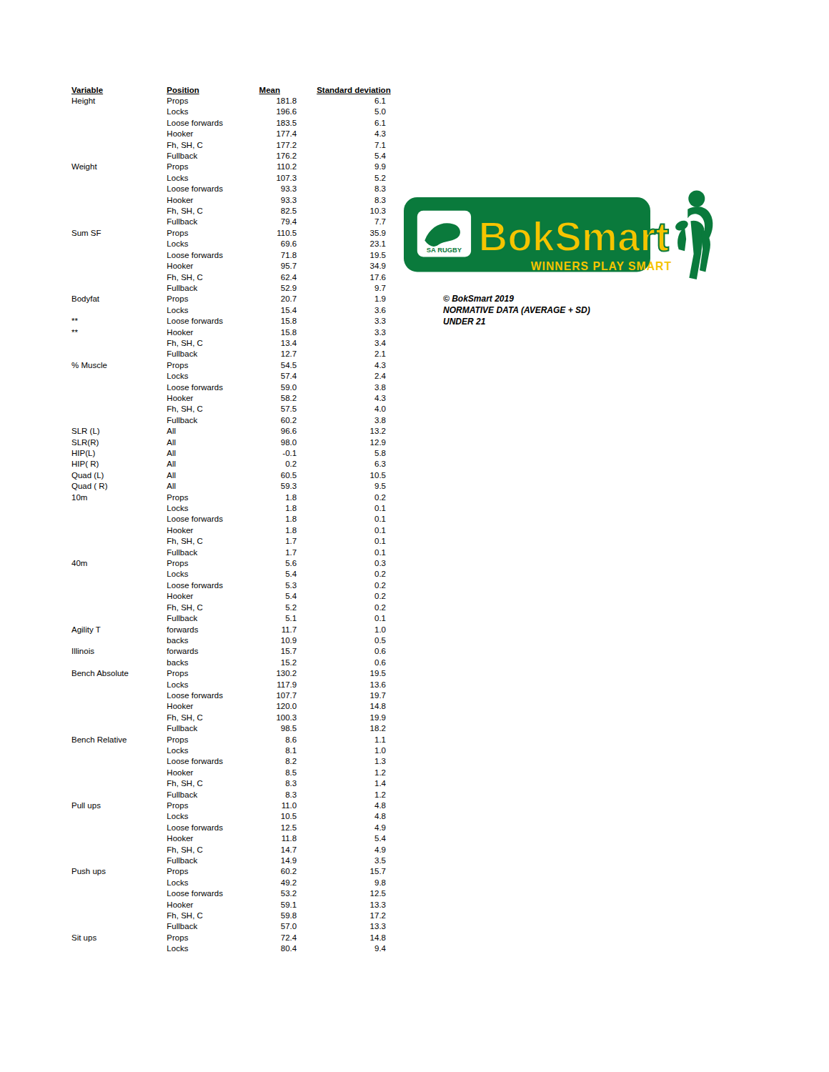| Variable | Position | Mean | Standard deviation |
| --- | --- | --- | --- |
| Height | Props | 181.8 | 6.1 |
| | Locks | 196.6 | 5.0 |
| | Loose forwards | 183.5 | 6.1 |
| | Hooker | 177.4 | 4.3 |
| | Fh, SH, C | 177.2 | 7.1 |
| | Fullback | 176.2 | 5.4 |
| Weight | Props | 110.2 | 9.9 |
| | Locks | 107.3 | 5.2 |
| | Loose forwards | 93.3 | 8.3 |
| | Hooker | 93.3 | 8.3 |
| | Fh, SH, C | 82.5 | 10.3 |
| | Fullback | 79.4 | 7.7 |
| Sum SF | Props | 110.5 | 35.9 |
| | Locks | 69.6 | 23.1 |
| | Loose forwards | 71.8 | 19.5 |
| | Hooker | 95.7 | 34.9 |
| | Fh, SH, C | 62.4 | 17.6 |
| | Fullback | 52.9 | 9.7 |
| Bodyfat | Props | 20.7 | 1.9 |
| | Locks | 15.4 | 3.6 |
| ** | Loose forwards | 15.8 | 3.3 |
| ** | Hooker | 15.8 | 3.3 |
| | Fh, SH, C | 13.4 | 3.4 |
| | Fullback | 12.7 | 2.1 |
| % Muscle | Props | 54.5 | 4.3 |
| | Locks | 57.4 | 2.4 |
| | Loose forwards | 59.0 | 3.8 |
| | Hooker | 58.2 | 4.3 |
| | Fh, SH, C | 57.5 | 4.0 |
| | Fullback | 60.2 | 3.8 |
| SLR (L) | All | 96.6 | 13.2 |
| SLR(R) | All | 98.0 | 12.9 |
| HIP(L) | All | -0.1 | 5.8 |
| HIP( R) | All | 0.2 | 6.3 |
| Quad (L) | All | 60.5 | 10.5 |
| Quad ( R) | All | 59.3 | 9.5 |
| 10m | Props | 1.8 | 0.2 |
| | Locks | 1.8 | 0.1 |
| | Loose forwards | 1.8 | 0.1 |
| | Hooker | 1.8 | 0.1 |
| | Fh, SH, C | 1.7 | 0.1 |
| | Fullback | 1.7 | 0.1 |
| 40m | Props | 5.6 | 0.3 |
| | Locks | 5.4 | 0.2 |
| | Loose forwards | 5.3 | 0.2 |
| | Hooker | 5.4 | 0.2 |
| | Fh, SH, C | 5.2 | 0.2 |
| | Fullback | 5.1 | 0.1 |
| Agility T | forwards | 11.7 | 1.0 |
| | backs | 10.9 | 0.5 |
| Illinois | forwards | 15.7 | 0.6 |
| | backs | 15.2 | 0.6 |
| Bench Absolute | Props | 130.2 | 19.5 |
| | Locks | 117.9 | 13.6 |
| | Loose forwards | 107.7 | 19.7 |
| | Hooker | 120.0 | 14.8 |
| | Fh, SH, C | 100.3 | 19.9 |
| | Fullback | 98.5 | 18.2 |
| Bench Relative | Props | 8.6 | 1.1 |
| | Locks | 8.1 | 1.0 |
| | Loose forwards | 8.2 | 1.3 |
| | Hooker | 8.5 | 1.2 |
| | Fh, SH, C | 8.3 | 1.4 |
| | Fullback | 8.3 | 1.2 |
| Pull ups | Props | 11.0 | 4.8 |
| | Locks | 10.5 | 4.8 |
| | Loose forwards | 12.5 | 4.9 |
| | Hooker | 11.8 | 5.4 |
| | Fh, SH, C | 14.7 | 4.9 |
| | Fullback | 14.9 | 3.5 |
| Push ups | Props | 60.2 | 15.7 |
| | Locks | 49.2 | 9.8 |
| | Loose forwards | 53.2 | 12.5 |
| | Hooker | 59.1 | 13.3 |
| | Fh, SH, C | 59.8 | 17.2 |
| | Fullback | 57.0 | 13.3 |
| Sit ups | Props | 72.4 | 14.8 |
| | Locks | 80.4 | 9.4 |
SA RUGBY BokSmart WINNERS PLAY SMART
© BokSmart 2019
NORMATIVE DATA (AVERAGE + SD)
UNDER 21